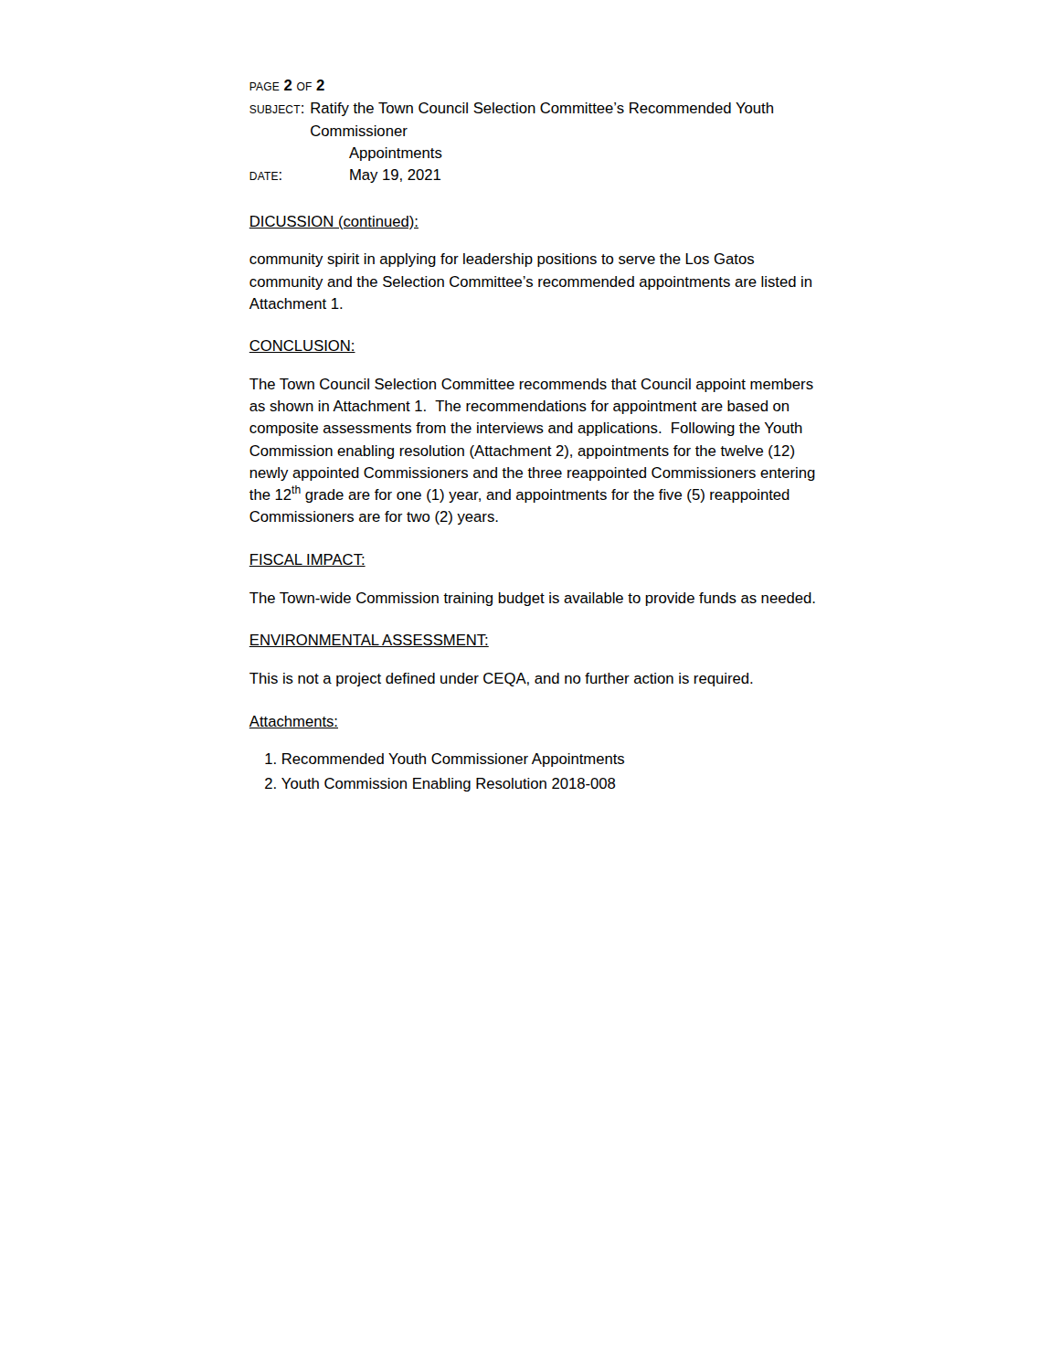Page 2 of 2
Subject: Ratify the Town Council Selection Committee’s Recommended Youth Commissioner
Appointments
Date: May 19, 2021
DICUSSION (continued):
community spirit in applying for leadership positions to serve the Los Gatos community and the Selection Committee’s recommended appointments are listed in Attachment 1.
CONCLUSION:
The Town Council Selection Committee recommends that Council appoint members as shown in Attachment 1. The recommendations for appointment are based on composite assessments from the interviews and applications. Following the Youth Commission enabling resolution (Attachment 2), appointments for the twelve (12) newly appointed Commissioners and the three reappointed Commissioners entering the 12th grade are for one (1) year, and appointments for the five (5) reappointed Commissioners are for two (2) years.
FISCAL IMPACT:
The Town-wide Commission training budget is available to provide funds as needed.
ENVIRONMENTAL ASSESSMENT:
This is not a project defined under CEQA, and no further action is required.
Attachments:
Recommended Youth Commissioner Appointments
Youth Commission Enabling Resolution 2018-008